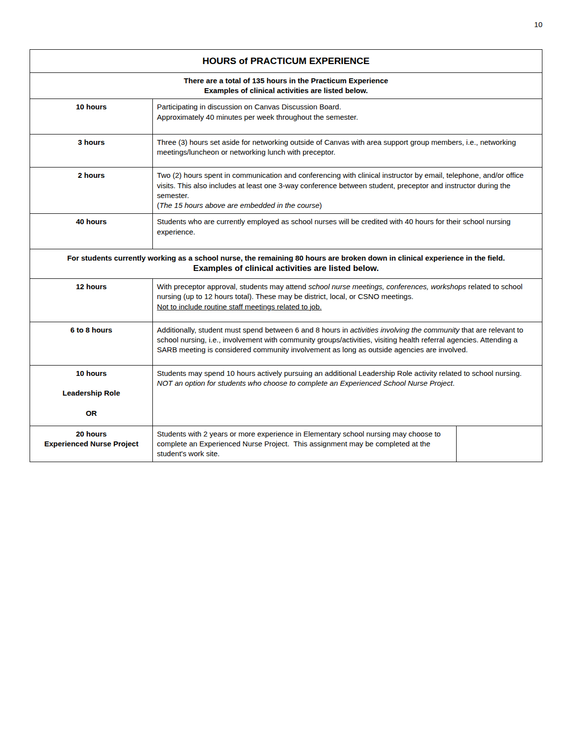10
| HOURS of PRACTICUM EXPERIENCE |
| There are a total of 135 hours in the Practicum Experience Examples of clinical activities are listed below. |
| 10 hours | Participating in discussion on Canvas Discussion Board. Approximately 40 minutes per week throughout the semester. |
| 3 hours | Three (3) hours set aside for networking outside of Canvas with area support group members, i.e., networking meetings/luncheon or networking lunch with preceptor. |
| 2 hours | Two (2) hours spent in communication and conferencing with clinical instructor by email, telephone, and/or office visits. This also includes at least one 3-way conference between student, preceptor and instructor during the semester. ( The 15 hours above are embedded in the course ) |
| 40 hours | Students who are currently employed as school nurses will be credited with 40 hours for their school nursing experience. |
| For students currently working as a school nurse, the remaining 80 hours are broken down in clinical experience in the field. Examples of clinical activities are listed below. |
| 12 hours | With preceptor approval, students may attend school nurse meetings, conferences, workshops related to school nursing (up to 12 hours total). These may be district, local, or CSNO meetings. Not to include routine staff meetings related to job. |
| 6 to 8 hours | Additionally, student must spend between 6 and 8 hours in activities involving the community that are relevant to school nursing, i.e., involvement with community groups/activities, visiting health referral agencies. Attending a SARB meeting is considered community involvement as long as outside agencies are involved. |
| 10 hours Leadership Role OR | Students may spend 10 hours actively pursuing an additional Leadership Role activity related to school nursing. NOT an option for students who choose to complete an Experienced School Nurse Project . |
| 20 hours Experienced Nurse Project | / Students with 2 years or more experience in Elementary school nursing may choose to complete an Experienced Nurse Project. This assignment may be completed at the student's work site. / / |